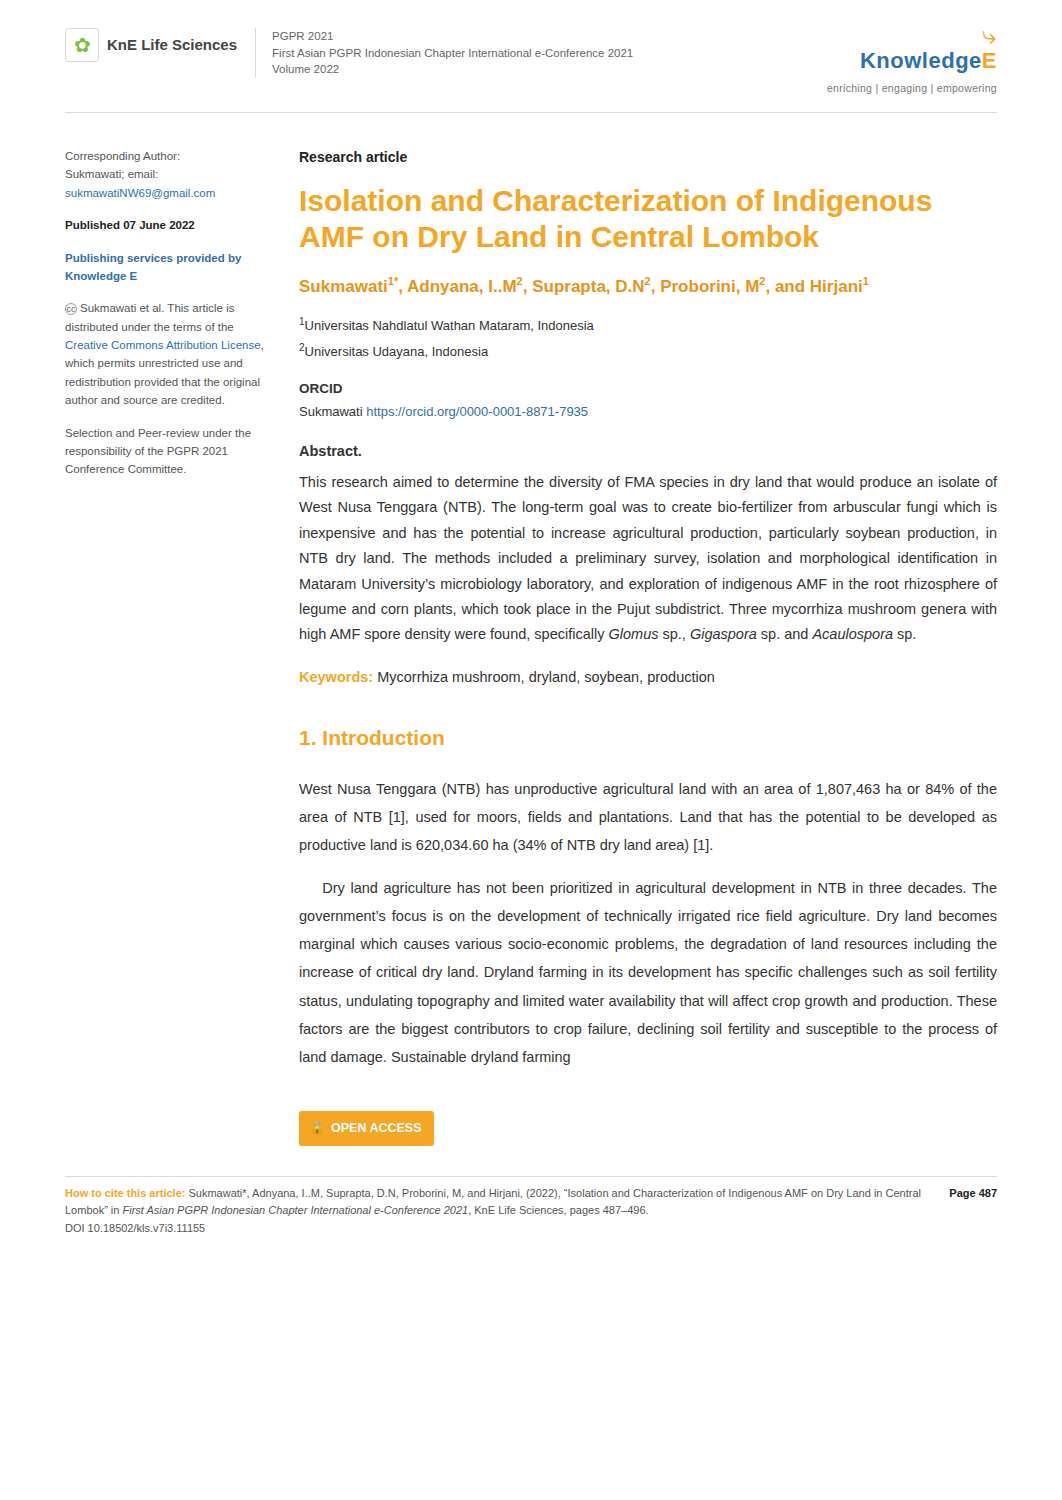✿
KnE Life Sciences
PGPR 2021
First Asian PGPR Indonesian Chapter International e-Conference 2021
Volume 2022
⤷
KnowledgeE
enriching | engaging | empowering
Corresponding Author:
Sukmawati; email:
sukmawatiNW69@gmail.com
Published 07 June 2022
Publishing services provided by Knowledge E
cc Sukmawati et al. This article is distributed under the terms of the Creative Commons Attribution License, which permits unrestricted use and redistribution provided that the original author and source are credited.
Selection and Peer-review under the responsibility of the PGPR 2021 Conference Committee.
Research article
Isolation and Characterization of Indigenous AMF on Dry Land in Central Lombok
Sukmawati1*, Adnyana, I..M2, Suprapta, D.N2, Proborini, M2, and Hirjani1
1Universitas Nahdlatul Wathan Mataram, Indonesia
2Universitas Udayana, Indonesia
ORCID
Sukmawati https://orcid.org/0000-0001-8871-7935
Abstract.
This research aimed to determine the diversity of FMA species in dry land that would produce an isolate of West Nusa Tenggara (NTB). The long-term goal was to create bio-fertilizer from arbuscular fungi which is inexpensive and has the potential to increase agricultural production, particularly soybean production, in NTB dry land. The methods included a preliminary survey, isolation and morphological identification in Mataram University’s microbiology laboratory, and exploration of indigenous AMF in the root rhizosphere of legume and corn plants, which took place in the Pujut subdistrict. Three mycorrhiza mushroom genera with high AMF spore density were found, specifically Glomus sp., Gigaspora sp. and Acaulospora sp.
Keywords: Mycorrhiza mushroom, dryland, soybean, production
1. Introduction
West Nusa Tenggara (NTB) has unproductive agricultural land with an area of 1,807,463 ha or 84% of the area of NTB [1], used for moors, fields and plantations. Land that has the potential to be developed as productive land is 620,034.60 ha (34% of NTB dry land area) [1].
Dry land agriculture has not been prioritized in agricultural development in NTB in three decades. The government’s focus is on the development of technically irrigated rice field agriculture. Dry land becomes marginal which causes various socio-economic problems, the degradation of land resources including the increase of critical dry land. Dryland farming in its development has specific challenges such as soil fertility status, undulating topography and limited water availability that will affect crop growth and production. These factors are the biggest contributors to crop failure, declining soil fertility and susceptible to the process of land damage. Sustainable dryland farming
🔒 OPEN ACCESS
Page 487 How to cite this article: Sukmawati*, Adnyana, I..M, Suprapta, D.N, Proborini, M, and Hirjani, (2022), “Isolation and Characterization of Indigenous AMF on Dry Land in Central Lombok” in First Asian PGPR Indonesian Chapter International e-Conference 2021, KnE Life Sciences, pages 487–496.
DOI 10.18502/kls.v7i3.11155